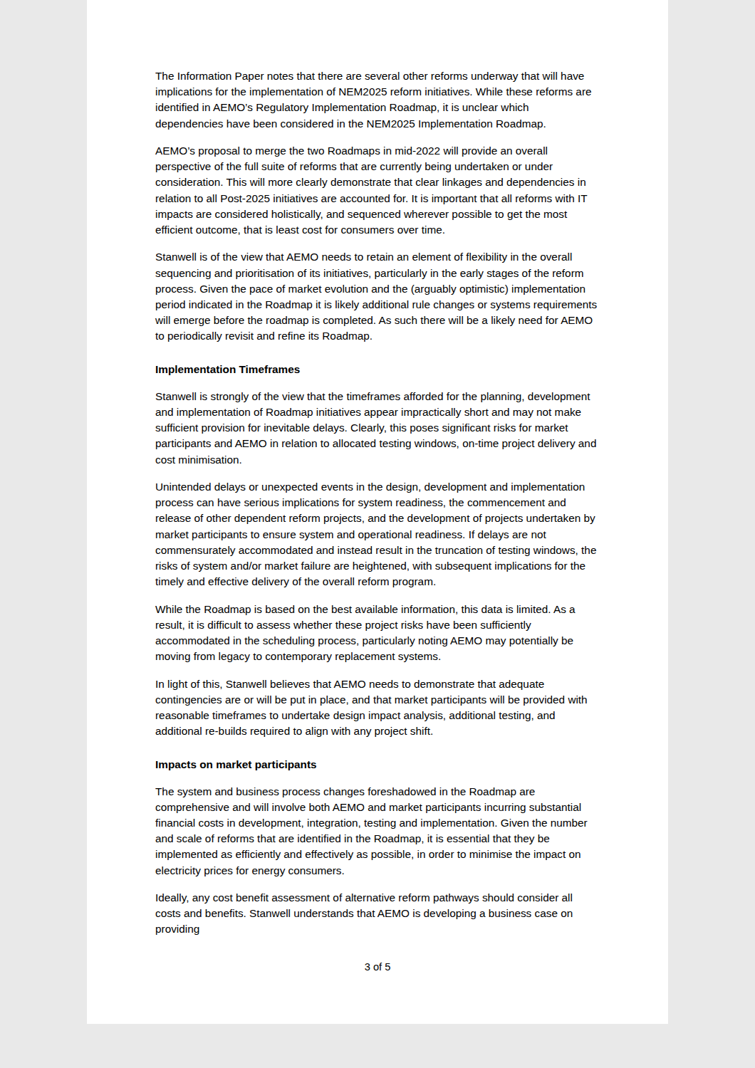The Information Paper notes that there are several other reforms underway that will have implications for the implementation of NEM2025 reform initiatives. While these reforms are identified in AEMO’s Regulatory Implementation Roadmap, it is unclear which dependencies have been considered in the NEM2025 Implementation Roadmap.
AEMO’s proposal to merge the two Roadmaps in mid-2022 will provide an overall perspective of the full suite of reforms that are currently being undertaken or under consideration. This will more clearly demonstrate that clear linkages and dependencies in relation to all Post-2025 initiatives are accounted for. It is important that all reforms with IT impacts are considered holistically, and sequenced wherever possible to get the most efficient outcome, that is least cost for consumers over time.
Stanwell is of the view that AEMO needs to retain an element of flexibility in the overall sequencing and prioritisation of its initiatives, particularly in the early stages of the reform process. Given the pace of market evolution and the (arguably optimistic) implementation period indicated in the Roadmap it is likely additional rule changes or systems requirements will emerge before the roadmap is completed. As such there will be a likely need for AEMO to periodically revisit and refine its Roadmap.
Implementation Timeframes
Stanwell is strongly of the view that the timeframes afforded for the planning, development and implementation of Roadmap initiatives appear impractically short and may not make sufficient provision for inevitable delays. Clearly, this poses significant risks for market participants and AEMO in relation to allocated testing windows, on-time project delivery and cost minimisation.
Unintended delays or unexpected events in the design, development and implementation process can have serious implications for system readiness, the commencement and release of other dependent reform projects, and the development of projects undertaken by market participants to ensure system and operational readiness. If delays are not commensurately accommodated and instead result in the truncation of testing windows, the risks of system and/or market failure are heightened, with subsequent implications for the timely and effective delivery of the overall reform program.
While the Roadmap is based on the best available information, this data is limited. As a result, it is difficult to assess whether these project risks have been sufficiently accommodated in the scheduling process, particularly noting AEMO may potentially be moving from legacy to contemporary replacement systems.
In light of this, Stanwell believes that AEMO needs to demonstrate that adequate contingencies are or will be put in place, and that market participants will be provided with reasonable timeframes to undertake design impact analysis, additional testing, and additional re-builds required to align with any project shift.
Impacts on market participants
The system and business process changes foreshadowed in the Roadmap are comprehensive and will involve both AEMO and market participants incurring substantial financial costs in development, integration, testing and implementation. Given the number and scale of reforms that are identified in the Roadmap, it is essential that they be implemented as efficiently and effectively as possible, in order to minimise the impact on electricity prices for energy consumers.
Ideally, any cost benefit assessment of alternative reform pathways should consider all costs and benefits. Stanwell understands that AEMO is developing a business case on providing
3 of 5